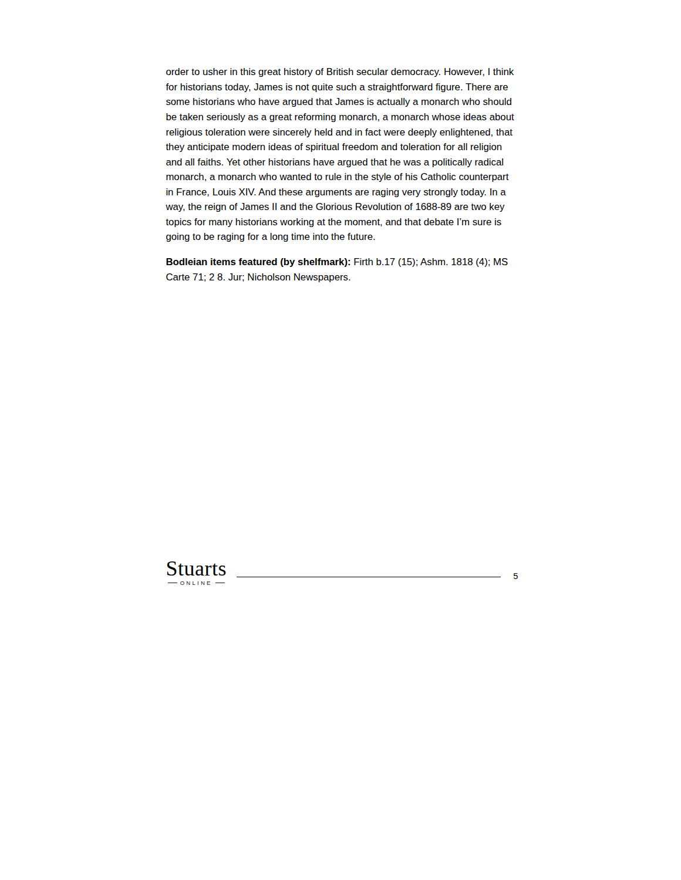order to usher in this great history of British secular democracy. However, I think for historians today, James is not quite such a straightforward figure. There are some historians who have argued that James is actually a monarch who should be taken seriously as a great reforming monarch, a monarch whose ideas about religious toleration were sincerely held and in fact were deeply enlightened, that they anticipate modern ideas of spiritual freedom and toleration for all religion and all faiths. Yet other historians have argued that he was a politically radical monarch, a monarch who wanted to rule in the style of his Catholic counterpart in France, Louis XIV. And these arguments are raging very strongly today. In a way, the reign of James II and the Glorious Revolution of 1688-89 are two key topics for many historians working at the moment, and that debate I’m sure is going to be raging for a long time into the future.
Bodleian items featured (by shelfmark): Firth b.17 (15); Ashm. 1818 (4); MS Carte 71; 2 8. Jur; Nicholson Newspapers.
Stuarts
ONLINE
5